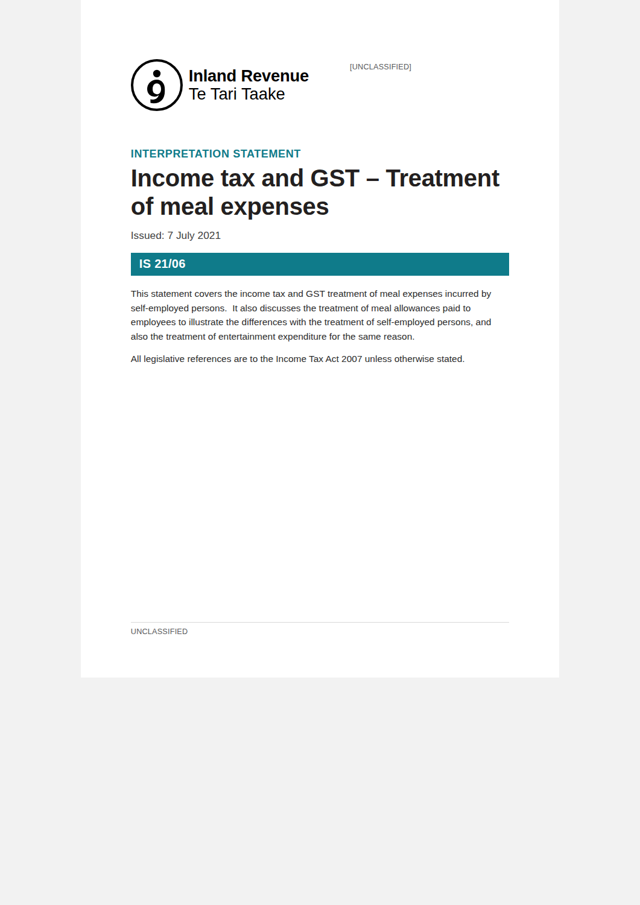Inland Revenue
Te Tari Taake
[UNCLASSIFIED]
Interpretation Statement
Income tax and GST – Treatment of meal expenses
Issued: 7 July 2021
IS 21/06
This statement covers the income tax and GST treatment of meal expenses incurred by self-employed persons. It also discusses the treatment of meal allowances paid to employees to illustrate the differences with the treatment of self-employed persons, and also the treatment of entertainment expenditure for the same reason.
All legislative references are to the Income Tax Act 2007 unless otherwise stated.
UNCLASSIFIED